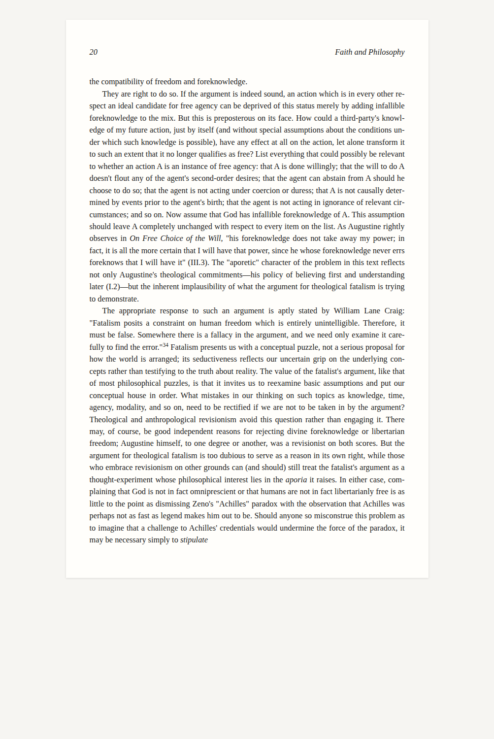20 Faith and Philosophy
the compatibility of freedom and foreknowledge.
They are right to do so. If the argument is indeed sound, an action which is in every other respect an ideal candidate for free agency can be deprived of this status merely by adding infallible foreknowledge to the mix. But this is preposterous on its face. How could a third-party's knowledge of my future action, just by itself (and without special assumptions about the conditions under which such knowledge is possible), have any effect at all on the action, let alone transform it to such an extent that it no longer qualifies as free? List everything that could possibly be relevant to whether an action A is an instance of free agency: that A is done willingly; that the will to do A doesn't flout any of the agent's second-order desires; that the agent can abstain from A should he choose to do so; that the agent is not acting under coercion or duress; that A is not causally determined by events prior to the agent's birth; that the agent is not acting in ignorance of relevant circumstances; and so on. Now assume that God has infallible foreknowledge of A. This assumption should leave A completely unchanged with respect to every item on the list. As Augustine rightly observes in On Free Choice of the Will, "his foreknowledge does not take away my power; in fact, it is all the more certain that I will have that power, since he whose foreknowledge never errs foreknows that I will have it" (III.3). The "aporetic" character of the problem in this text reflects not only Augustine's theological commitments—his policy of believing first and understanding later (I.2)—but the inherent implausibility of what the argument for theological fatalism is trying to demonstrate.
The appropriate response to such an argument is aptly stated by William Lane Craig: "Fatalism posits a constraint on human freedom which is entirely unintelligible. Therefore, it must be false. Somewhere there is a fallacy in the argument, and we need only examine it carefully to find the error."34 Fatalism presents us with a conceptual puzzle, not a serious proposal for how the world is arranged; its seductiveness reflects our uncertain grip on the underlying concepts rather than testifying to the truth about reality. The value of the fatalist's argument, like that of most philosophical puzzles, is that it invites us to reexamine basic assumptions and put our conceptual house in order. What mistakes in our thinking on such topics as knowledge, time, agency, modality, and so on, need to be rectified if we are not to be taken in by the argument? Theological and anthropological revisionism avoid this question rather than engaging it. There may, of course, be good independent reasons for rejecting divine foreknowledge or libertarian freedom; Augustine himself, to one degree or another, was a revisionist on both scores. But the argument for theological fatalism is too dubious to serve as a reason in its own right, while those who embrace revisionism on other grounds can (and should) still treat the fatalist's argument as a thought-experiment whose philosophical interest lies in the aporia it raises. In either case, complaining that God is not in fact omniprescient or that humans are not in fact libertarianly free is as little to the point as dismissing Zeno's "Achilles" paradox with the observation that Achilles was perhaps not as fast as legend makes him out to be. Should anyone so misconstrue this problem as to imagine that a challenge to Achilles' credentials would undermine the force of the paradox, it may be necessary simply to stipulate